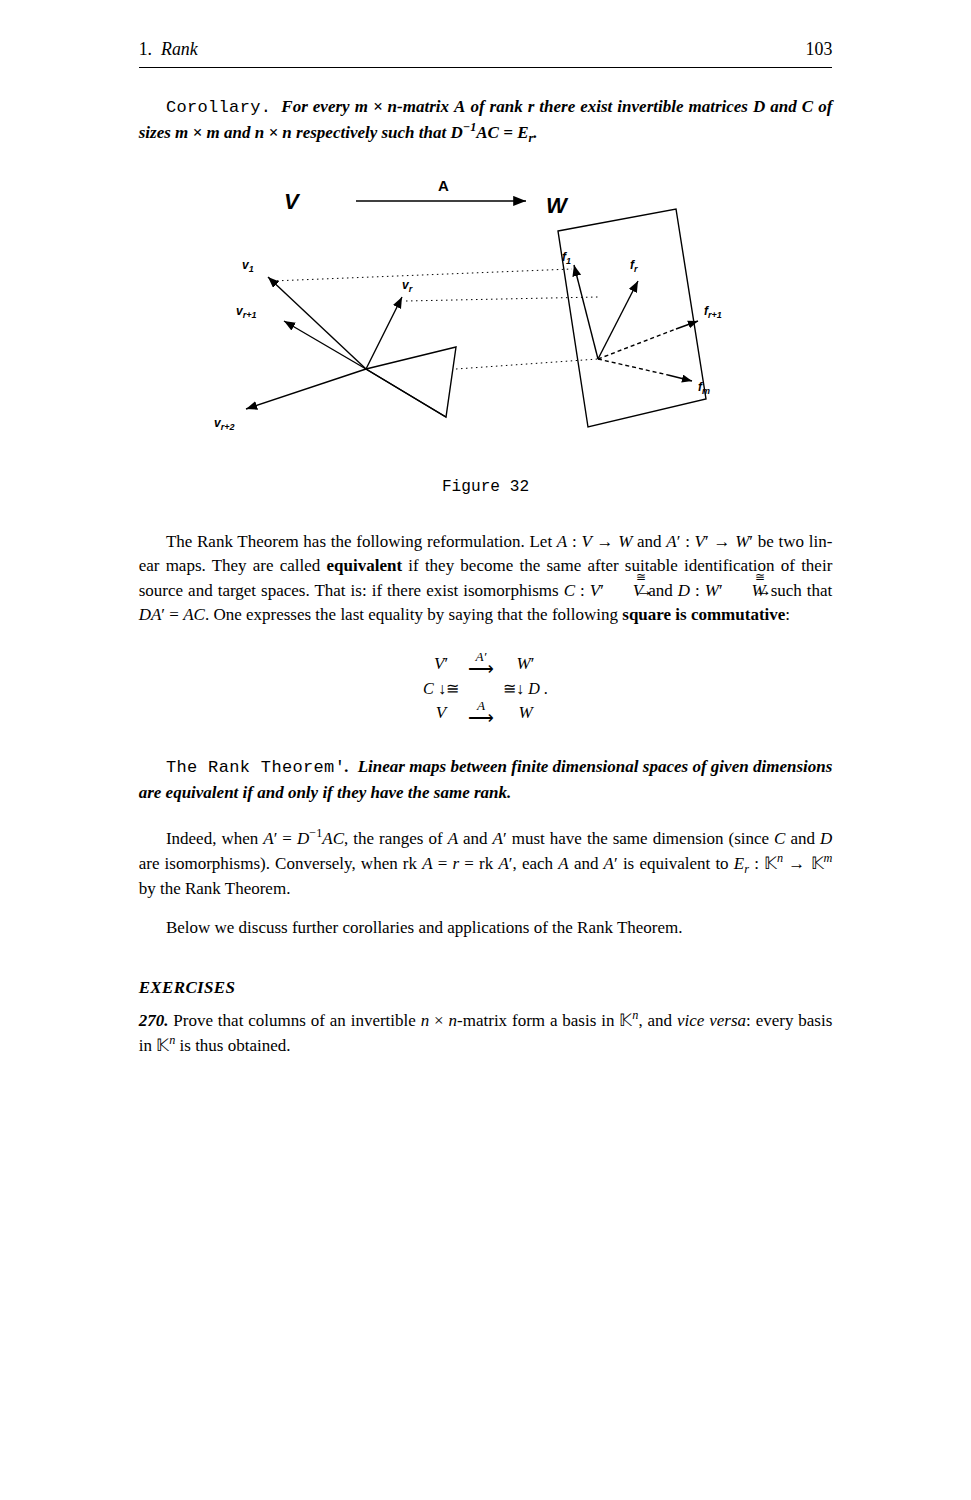1. Rank
103
Corollary. For every m × n-matrix A of rank r there exist invertible matrices D and C of sizes m × m and n × n respectively such that D−1AC = Er.
V A W v1 vr vr+1 vr+2 f1 fr fr+1 fm
Figure 32
The Rank Theorem has the following reformulation. Let A : V → W and A′ : V′ → W′ be two linear maps. They are called equivalent if they become the same after suitable identification of their source and target spaces. That is: if there exist isomorphisms C : V′ ≅→ V and D : W′ ≅→ W such that DA′ = AC. One expresses the last equality by saying that the following square is commutative:
| V ′ | A′ ⟶ | W ′ |
| C ↓≅ | | ≅↓ D . |
| V | A ⟶ | W |
The Rank Theorem′. Linear maps between finite dimensional spaces of given dimensions are equivalent if and only if they have the same rank.
Indeed, when A′ = D−1AC, the ranges of A and A′ must have the same dimension (since C and D are isomorphisms). Conversely, when rk A = r = rk A′, each A and A′ is equivalent to Er : 𝕂n → 𝕂m by the Rank Theorem.
Below we discuss further corollaries and applications of the Rank Theorem.
EXERCISES
270. Prove that columns of an invertible n × n-matrix form a basis in 𝕂n, and vice versa: every basis in 𝕂n is thus obtained.